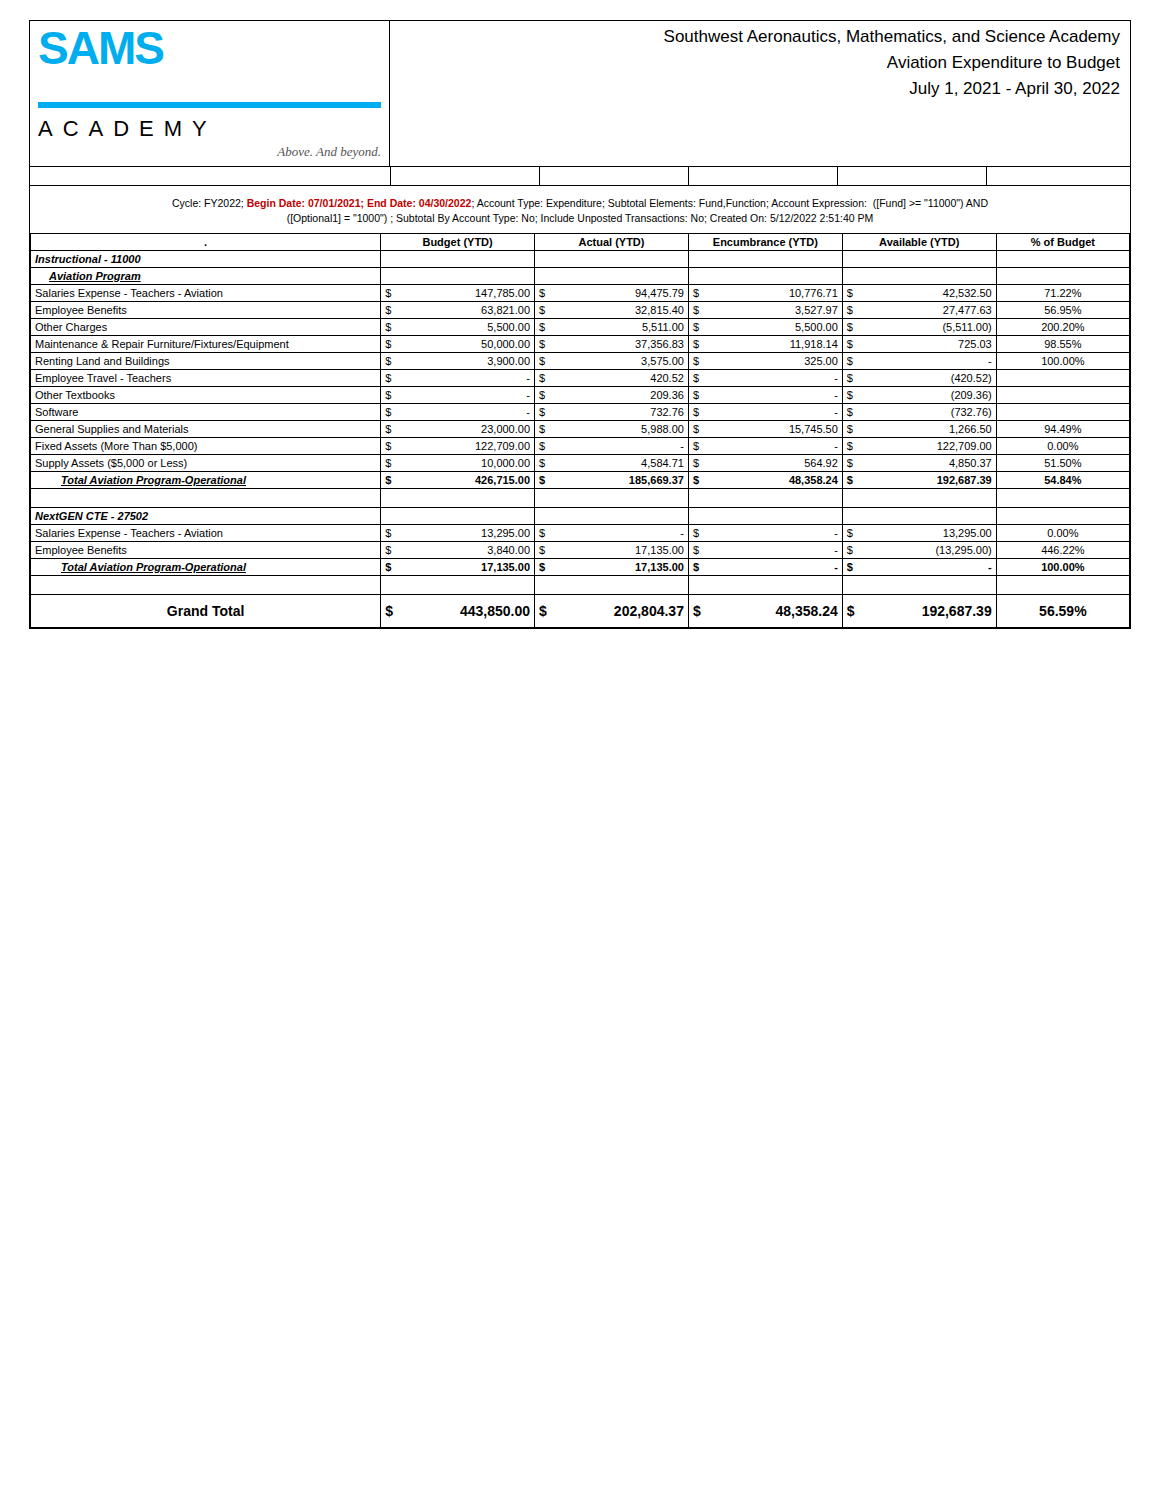SAMS
ACADEMY
Above. And beyond.
Southwest Aeronautics, Mathematics, and Science Academy
Aviation Expenditure to Budget
July 1, 2021 - April 30, 2022
Cycle: FY2022; Begin Date: 07/01/2021; End Date: 04/30/2022; Account Type: Expenditure; Subtotal Elements: Fund,Function; Account Expression: ([Fund] >= "11000") AND
([Optional1] = "1000") ; Subtotal By Account Type: No; Include Unposted Transactions: No; Created On: 5/12/2022 2:51:40 PM
| . | Budget (YTD) | Actual (YTD) | Encumbrance (YTD) | Available (YTD) | % of Budget |
| --- | --- | --- | --- | --- | --- |
| Instructional - 11000 | | | | | |
| Aviation Program | | | | | |
| Salaries Expense - Teachers - Aviation | $ 147,785.00 | $ 94,475.79 | $ 10,776.71 | $ 42,532.50 | 71.22% |
| Employee Benefits | $ 63,821.00 | $ 32,815.40 | $ 3,527.97 | $ 27,477.63 | 56.95% |
| Other Charges | $ 5,500.00 | $ 5,511.00 | $ 5,500.00 | $ (5,511.00) | 200.20% |
| Maintenance & Repair Furniture/Fixtures/Equipment | $ 50,000.00 | $ 37,356.83 | $ 11,918.14 | $ 725.03 | 98.55% |
| Renting Land and Buildings | $ 3,900.00 | $ 3,575.00 | $ 325.00 | $ - | 100.00% |
| Employee Travel - Teachers | $ - | $ 420.52 | $ - | $ (420.52) | |
| Other Textbooks | $ - | $ 209.36 | $ - | $ (209.36) | |
| Software | $ - | $ 732.76 | $ - | $ (732.76) | |
| General Supplies and Materials | $ 23,000.00 | $ 5,988.00 | $ 15,745.50 | $ 1,266.50 | 94.49% |
| Fixed Assets (More Than $5,000) | $ 122,709.00 | $ - | $ - | $ 122,709.00 | 0.00% |
| Supply Assets ($5,000 or Less) | $ 10,000.00 | $ 4,584.71 | $ 564.92 | $ 4,850.37 | 51.50% |
| Total Aviation Program-Operational | $ 426,715.00 | $ 185,669.37 | $ 48,358.24 | $ 192,687.39 | 54.84% |
| NextGEN CTE - 27502 | | | | | |
| Salaries Expense - Teachers - Aviation | $ 13,295.00 | $ - | $ - | $ 13,295.00 | 0.00% |
| Employee Benefits | $ 3,840.00 | $ 17,135.00 | $ - | $ (13,295.00) | 446.22% |
| Total Aviation Program-Operational | $ 17,135.00 | $ 17,135.00 | $ - | $ - | 100.00% |
| Grand Total | $ 443,850.00 | $ 202,804.37 | $ 48,358.24 | $ 192,687.39 | 56.59% |